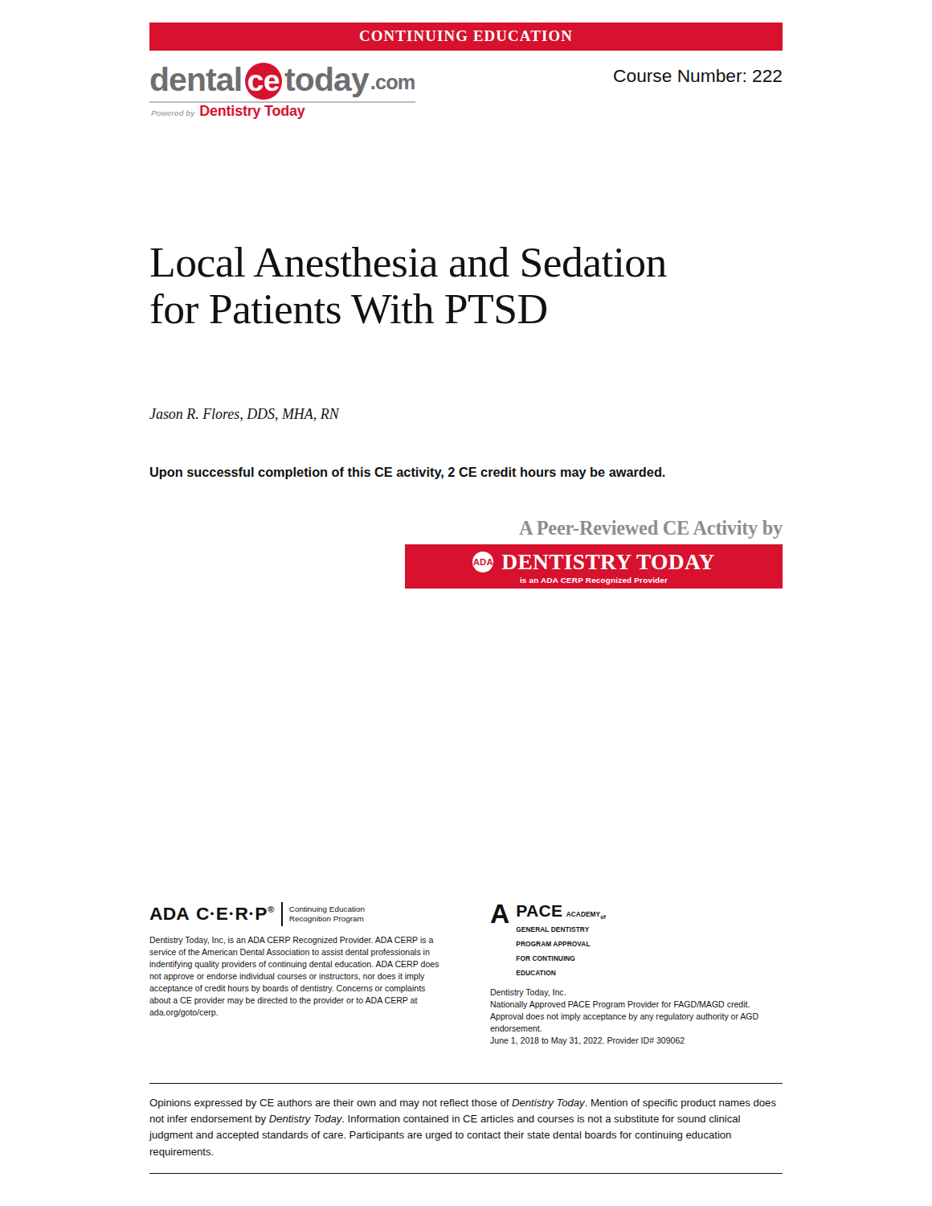CONTINUING EDUCATION
dental ce today.com
Powered by Dentistry Today
Course Number: 222
Local Anesthesia and Sedation
for Patients With PTSD
Jason R. Flores, DDS, MHA, RN
Upon successful completion of this CE activity, 2 CE credit hours may be awarded.
A Peer-Reviewed CE Activity by
ADA DENTISTRY TODAY
is an ADA CERP Recognized Provider
ADA C·E·R·P® Continuing Education
Recognition Program
Dentistry Today, Inc, is an ADA CERP Recognized Provider. ADA CERP is a service of the American Dental Association to assist dental professionals in indentifying quality providers of continuing dental education. ADA CERP does not approve or endorse individual courses or instructors, nor does it imply acceptance of credit hours by boards of dentistry. Concerns or complaints about a CE provider may be directed to the provider or to ADA CERP at ada.org/goto/cerp.
A PACE ACADEMYof
GENERAL DENTISTRY
PROGRAM APPROVAL
FOR CONTINUING
EDUCATION
Dentistry Today, Inc.
Nationally Approved PACE Program Provider for FAGD/MAGD credit. Approval does not imply acceptance by any regulatory authority or AGD endorsement.
June 1, 2018 to May 31, 2022. Provider ID# 309062
Opinions expressed by CE authors are their own and may not reflect those of Dentistry Today. Mention of specific product names does not infer endorsement by Dentistry Today. Information contained in CE articles and courses is not a substitute for sound clinical judgment and accepted standards of care. Participants are urged to contact their state dental boards for continuing education requirements.